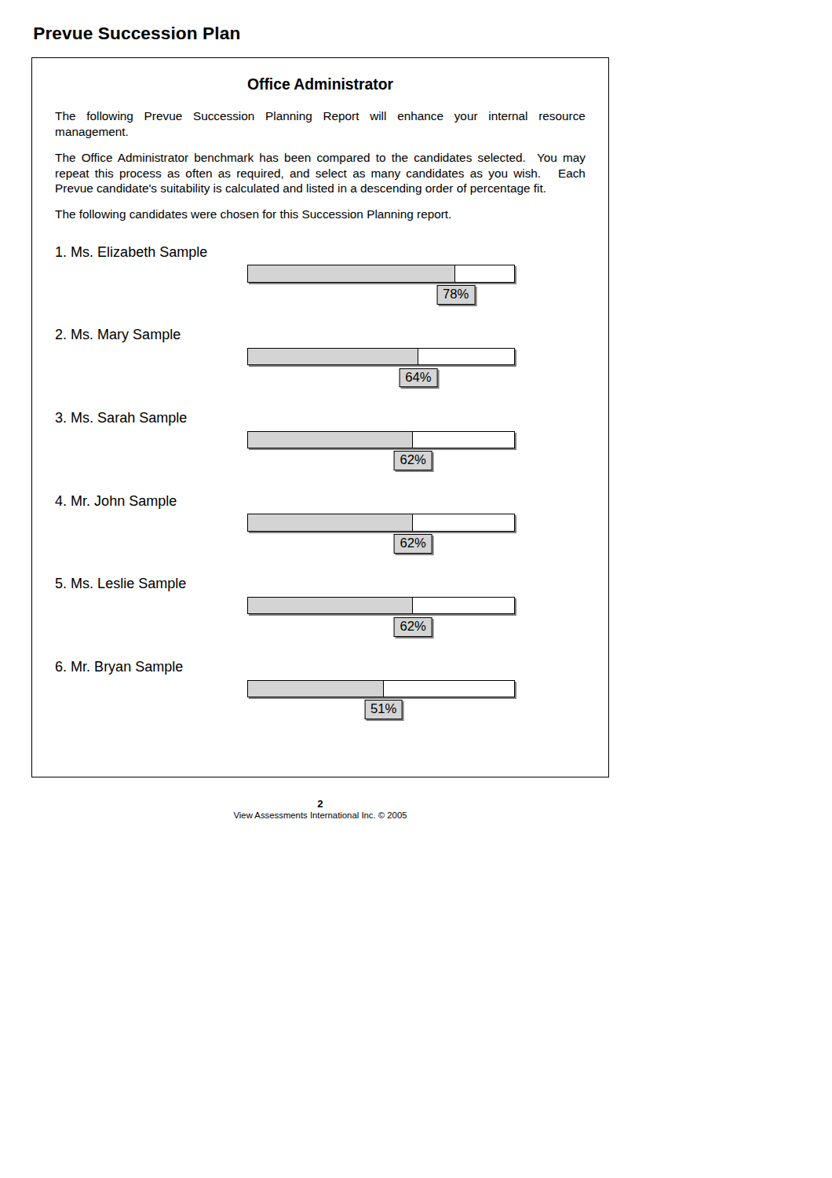Prevue Succession Plan
Office Administrator
The following Prevue Succession Planning Report will enhance your internal resource management.
The Office Administrator benchmark has been compared to the candidates selected. You may repeat this process as often as required, and select as many candidates as you wish. Each Prevue candidate's suitability is calculated and listed in a descending order of percentage fit.
The following candidates were chosen for this Succession Planning report.
1. Ms. Elizabeth Sample
78%
2. Ms. Mary Sample
64%
3. Ms. Sarah Sample
62%
4. Mr. John Sample
62%
5. Ms. Leslie Sample
62%
6. Mr. Bryan Sample
51%
2
View Assessments International Inc. © 2005